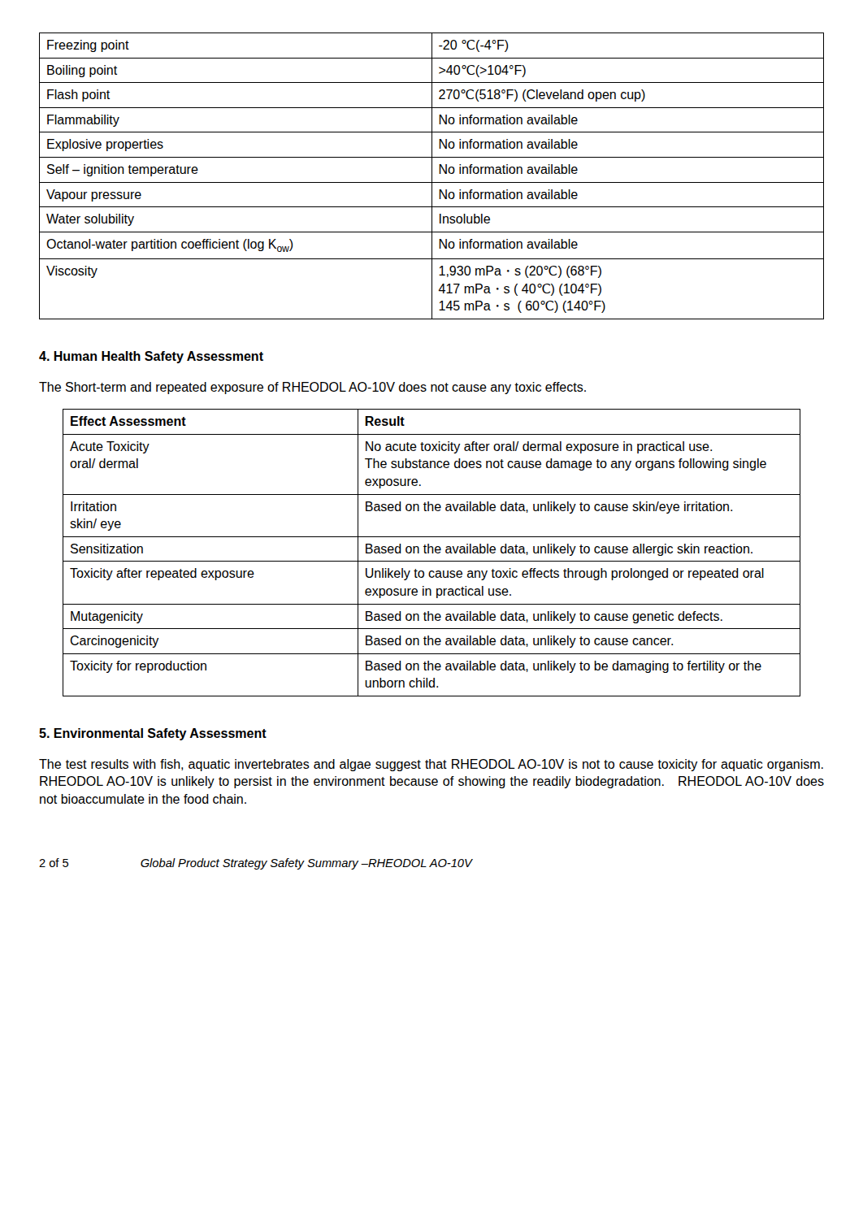| Freezing point | -20 ℃(-4°F) |
| Boiling point | >40℃(>104°F) |
| Flash point | 270℃(518°F) (Cleveland open cup) |
| Flammability | No information available |
| Explosive properties | No information available |
| Self – ignition temperature | No information available |
| Vapour pressure | No information available |
| Water solubility | Insoluble |
| Octanol-water partition coefficient (log K ow ) | No information available |
| Viscosity | 1,930 mPa・s (20℃) (68°F) 417 mPa・s ( 40℃) (104°F) 145 mPa・s ( 60℃) (140°F) |
4. Human Health Safety Assessment
The Short-term and repeated exposure of RHEODOL AO-10V does not cause any toxic effects.
| Effect Assessment | Result |
| --- | --- |
| Acute Toxicity oral/ dermal | No acute toxicity after oral/ dermal exposure in practical use. The substance does not cause damage to any organs following single exposure. |
| Irritation skin/ eye | Based on the available data, unlikely to cause skin/eye irritation. |
| Sensitization | Based on the available data, unlikely to cause allergic skin reaction. |
| Toxicity after repeated exposure | Unlikely to cause any toxic effects through prolonged or repeated oral exposure in practical use. |
| Mutagenicity | Based on the available data, unlikely to cause genetic defects. |
| Carcinogenicity | Based on the available data, unlikely to cause cancer. |
| Toxicity for reproduction | Based on the available data, unlikely to be damaging to fertility or the unborn child. |
5. Environmental Safety Assessment
The test results with fish, aquatic invertebrates and algae suggest that RHEODOL AO-10V is not to cause toxicity for aquatic organism. RHEODOL AO-10V is unlikely to persist in the environment because of showing the readily biodegradation. RHEODOL AO-10V does not bioaccumulate in the food chain.
2 of 5 Global Product Strategy Safety Summary –RHEODOL AO-10V